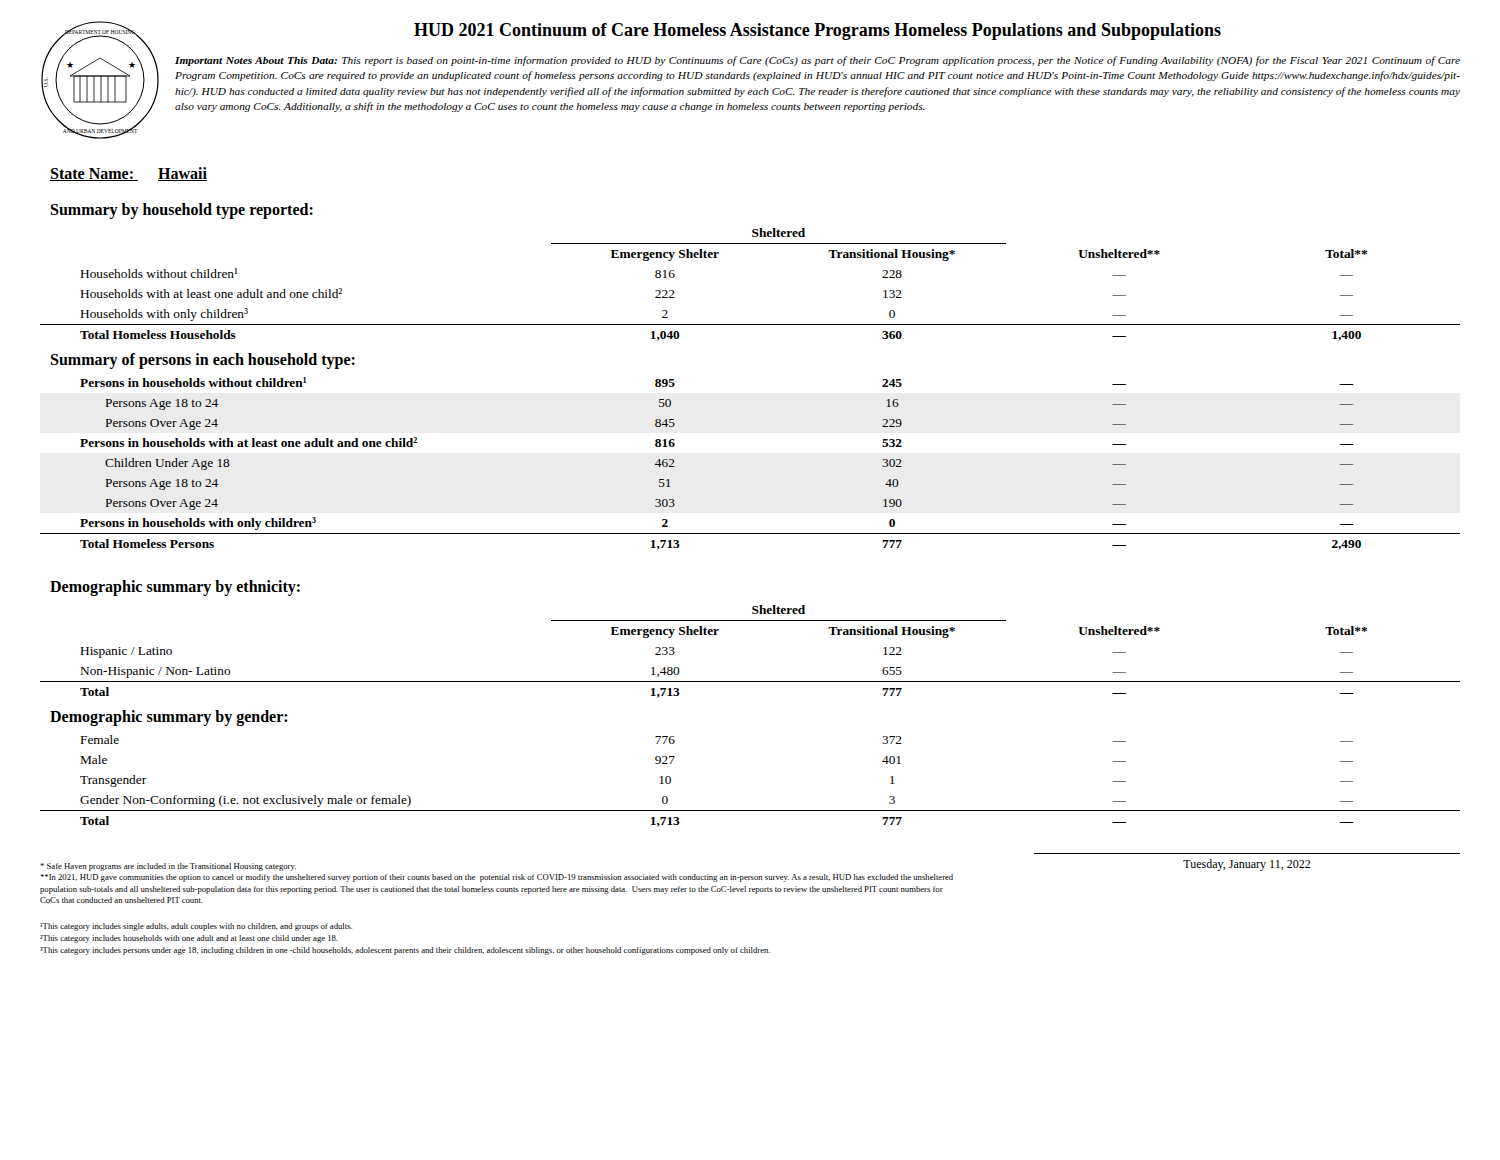DEPARTMENT OF HOUSING AND URBAN DEVELOPMENT U.S. ★ ★
HUD 2021 Continuum of Care Homeless Assistance Programs Homeless Populations and Subpopulations
Important Notes About This Data: This report is based on point-in-time information provided to HUD by Continuums of Care (CoCs) as part of their CoC Program application process, per the Notice of Funding Availability (NOFA) for the Fiscal Year 2021 Continuum of Care Program Competition. CoCs are required to provide an unduplicated count of homeless persons according to HUD standards (explained in HUD's annual HIC and PIT count notice and HUD's Point-in-Time Count Methodology Guide https://www.hudexchange.info/hdx/guides/pit-hic/). HUD has conducted a limited data quality review but has not independently verified all of the information submitted by each CoC. The reader is therefore cautioned that since compliance with these standards may vary, the reliability and consistency of the homeless counts may also vary among CoCs. Additionally, a shift in the methodology a CoC uses to count the homeless may cause a change in homeless counts between reporting periods.
State Name: Hawaii
Summary by household type reported:
| | Sheltered | | |
| | Emergency Shelter | Transitional Housing* | Unsheltered** | Total** |
| Households without children¹ | 816 | 228 | — | — |
| Households with at least one adult and one child² | 222 | 132 | — | — |
| Households with only children³ | 2 | 0 | — | — |
| Total Homeless Households | 1,040 | 360 | — | 1,400 |
Summary of persons in each household type:
| Persons in households without children¹ | 895 | 245 | — | — |
| Persons Age 18 to 24 | 50 | 16 | — | — |
| Persons Over Age 24 | 845 | 229 | — | — |
| Persons in households with at least one adult and one child² | 816 | 532 | — | — |
| Children Under Age 18 | 462 | 302 | — | — |
| Persons Age 18 to 24 | 51 | 40 | — | — |
| Persons Over Age 24 | 303 | 190 | — | — |
| Persons in households with only children³ | 2 | 0 | — | — |
| Total Homeless Persons | 1,713 | 777 | — | 2,490 |
Demographic summary by ethnicity:
| | Sheltered | | |
| | Emergency Shelter | Transitional Housing* | Unsheltered** | Total** |
| Hispanic / Latino | 233 | 122 | — | — |
| Non-Hispanic / Non- Latino | 1,480 | 655 | — | — |
| Total | 1,713 | 777 | — | — |
Demographic summary by gender:
| Female | 776 | 372 | — | — |
| Male | 927 | 401 | — | — |
| Transgender | 10 | 1 | — | — |
| Gender Non-Conforming (i.e. not exclusively male or female) | 0 | 3 | — | — |
| Total | 1,713 | 777 | — | — |
* Safe Haven programs are included in the Transitional Housing category.
**In 2021, HUD gave communities the option to cancel or modify the unsheltered survey portion of their counts based on the potential risk of COVID-19 transmission associated with conducting an in-person survey. As a result, HUD has excluded the unsheltered population sub-totals and all unsheltered sub-population data for this reporting period. The user is cautioned that the total homeless counts reported here are missing data. Users may refer to the CoC-level reports to review the unsheltered PIT count numbers for CoCs that conducted an unsheltered PIT count.
Tuesday, January 11, 2022
¹This category includes single adults, adult couples with no children, and groups of adults.
²This category includes households with one adult and at least one child under age 18.
³This category includes persons under age 18, including children in one -child households, adolescent parents and their children, adolescent siblings, or other household configurations composed only of children.